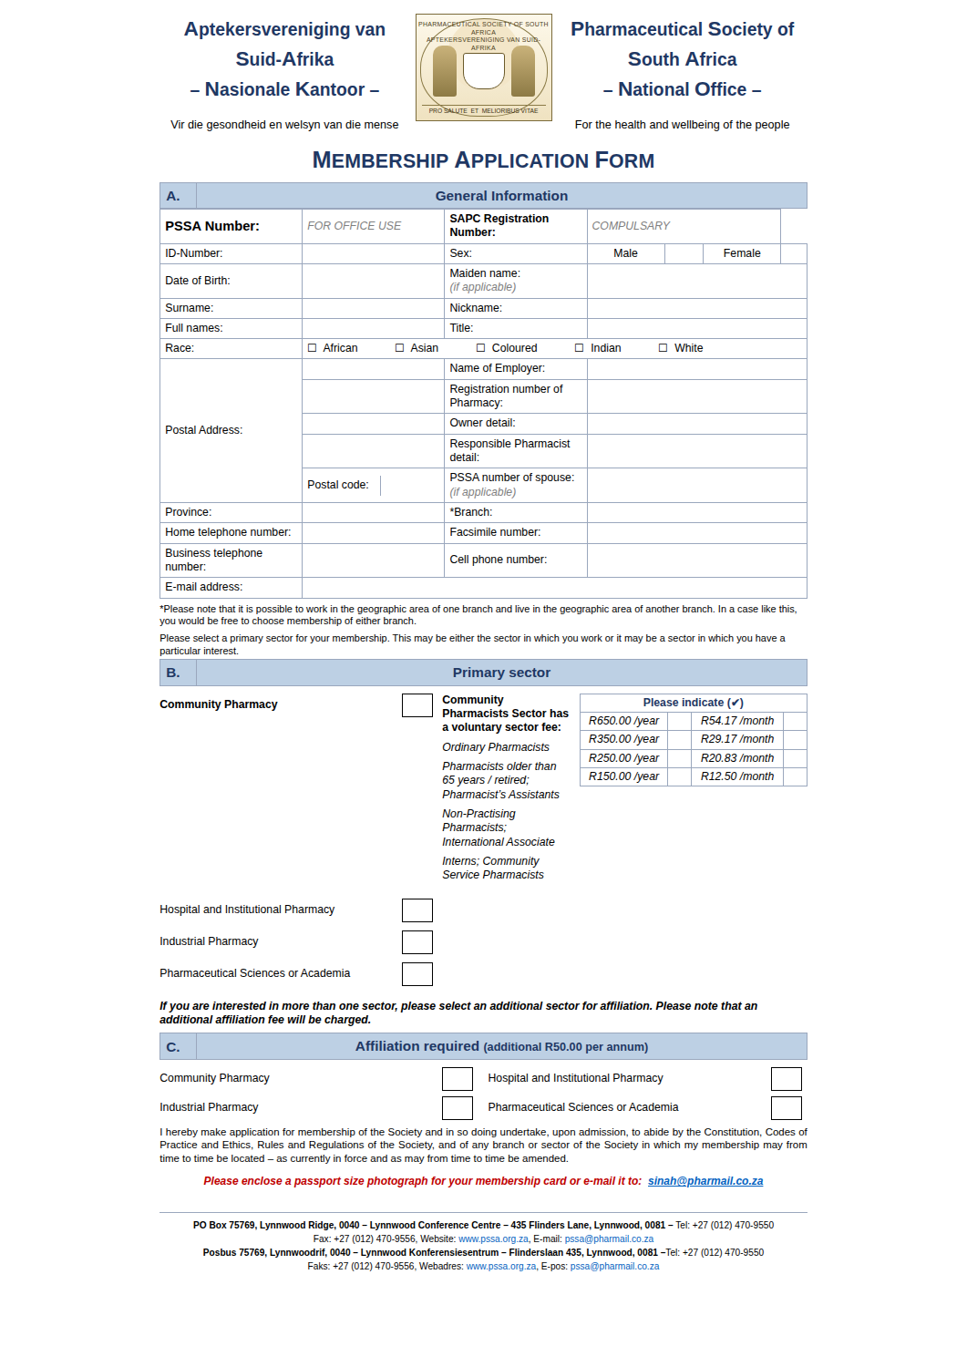Aptekersvereniging van
Suid-Afrika
– Nasionale Kantoor –
Vir die gesondheid en welsyn van die mense
PHARMACEUTICAL SOCIETY OF SOUTH AFRICA
APTEKERSVERENIGING VAN SUID-AFRIKA
PRO SALUTE ET MELIORIBUS VITAE
Pharmaceutical Society of
South Africa
– National Office –
For the health and wellbeing of the people
MEMBERSHIP APPLICATION FORM
| A. | General Information |
| PSSA Number: | FOR OFFICE USE | SAPC Registration Number: | COMPULSARY |
| ID-Number: | | Sex: | Male | | Female | |
| Date of Birth: | | Maiden name: (if applicable) | |
| Surname: | | Nickname: | |
| Full names: | | Title: | |
| Race: | ☐ African ☐ Asian ☐ Coloured ☐ Indian ☐ White |
| Postal Address: | | Name of Employer: | |
| | Registration number of Pharmacy: | |
| | Owner detail: | |
| | Responsible Pharmacist detail: | |
| / Postal code: / / | PSSA number of spouse: (if applicable) | |
| Province: | | *Branch: | |
| Home telephone number: | | Facsimile number: | |
| Business telephone number: | | Cell phone number: | |
| E-mail address: | |
*Please note that it is possible to work in the geographic area of one branch and live in the geographic area of another branch. In a case like this, you would be free to choose membership of either branch.
Please select a primary sector for your membership. This may be either the sector in which you work or it may be a sector in which you have a particular interest.
| B. | Primary sector |
Community Pharmacy
Community Pharmacists Sector has a voluntary sector fee:
Ordinary Pharmacists
Pharmacists older than 65 years / retired; Pharmacist’s Assistants
Non-Practising Pharmacists; International Associate
Interns; Community Service Pharmacists
| Please indicate (✔) |
| --- |
| R650.00 /year | | R54.17 /month | |
| R350.00 /year | | R29.17 /month | |
| R250.00 /year | | R20.83 /month | |
| R150.00 /year | | R12.50 /month | |
Hospital and Institutional Pharmacy
Industrial Pharmacy
Pharmaceutical Sciences or Academia
If you are interested in more than one sector, please select an additional sector for affiliation. Please note that an additional affiliation fee will be charged.
| C. | Affiliation required (additional R50.00 per annum) |
Community Pharmacy
Hospital and Institutional Pharmacy
Industrial Pharmacy
Pharmaceutical Sciences or Academia
I hereby make application for membership of the Society and in so doing undertake, upon admission, to abide by the Constitution, Codes of Practice and Ethics, Rules and Regulations of the Society, and of any branch or sector of the Society in which my membership may from time to time be located – as currently in force and as may from time to time be amended.
Please enclose a passport size photograph for your membership card or e-mail it to: sinah@pharmail.co.za
PO Box 75769, Lynnwood Ridge, 0040 – Lynnwood Conference Centre – 435 Flinders Lane, Lynnwood, 0081 – Tel: +27 (012) 470-9550
Fax: +27 (012) 470-9556, Website: www.pssa.org.za, E-mail: pssa@pharmail.co.za
Posbus 75769, Lynnwoodrif, 0040 – Lynnwood Konferensiesentrum – Flinderslaan 435, Lynnwood, 0081 –Tel: +27 (012) 470-9550
Faks: +27 (012) 470-9556, Webadres: www.pssa.org.za, E-pos: pssa@pharmail.co.za